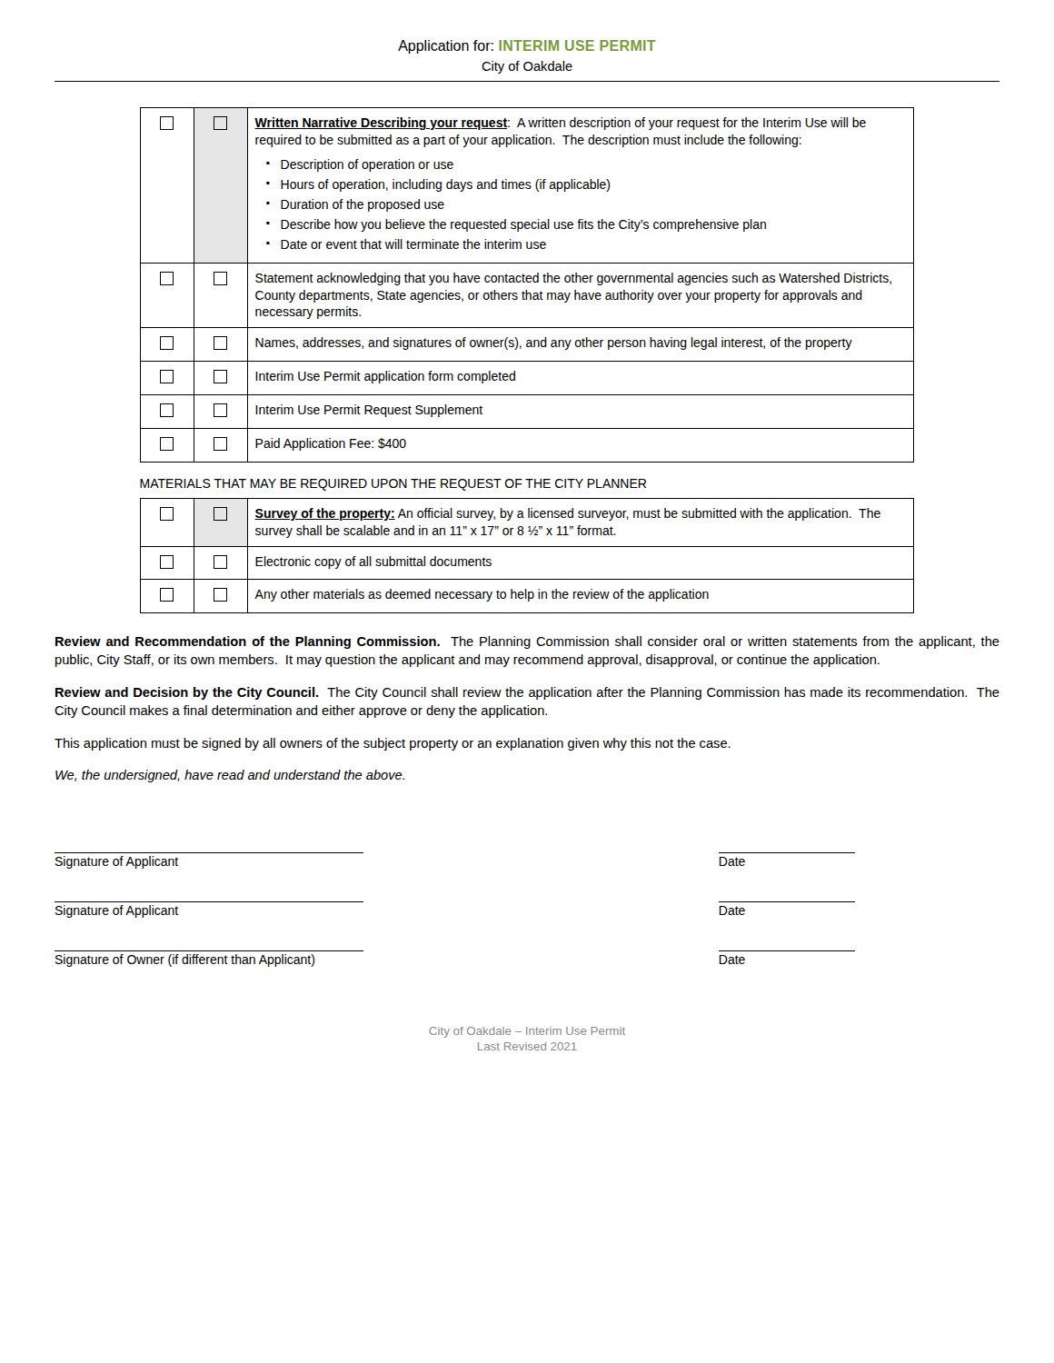Application for: INTERIM USE PERMIT
City of Oakdale
| | | Written Narrative Describing your request : A written description of your request for the Interim Use will be required to be submitted as a part of your application. The description must include the following: Description of operation or use Hours of operation, including days and times (if applicable) Duration of the proposed use Describe how you believe the requested special use fits the City’s comprehensive plan Date or event that will terminate the interim use |
| | | Statement acknowledging that you have contacted the other governmental agencies such as Watershed Districts, County departments, State agencies, or others that may have authority over your property for approvals and necessary permits. |
| | | Names, addresses, and signatures of owner(s), and any other person having legal interest, of the property |
| | | Interim Use Permit application form completed |
| | | Interim Use Permit Request Supplement |
| | | Paid Application Fee: $400 |
MATERIALS THAT MAY BE REQUIRED UPON THE REQUEST OF THE CITY PLANNER
| | | Survey of the property: An official survey, by a licensed surveyor, must be submitted with the application. The survey shall be scalable and in an 11” x 17” or 8 ½” x 11” format. |
| | | Electronic copy of all submittal documents |
| | | Any other materials as deemed necessary to help in the review of the application |
Review and Recommendation of the Planning Commission. The Planning Commission shall consider oral or written statements from the applicant, the public, City Staff, or its own members. It may question the applicant and may recommend approval, disapproval, or continue the application.
Review and Decision by the City Council. The City Council shall review the application after the Planning Commission has made its recommendation. The City Council makes a final determination and either approve or deny the application.
This application must be signed by all owners of the subject property or an explanation given why this not the case.
We, the undersigned, have read and understand the above.
| Signature of Applicant | | Date | |
| Signature of Applicant | | Date | |
| Signature of Owner (if different than Applicant) | | Date | |
City of Oakdale – Interim Use Permit
Last Revised 2021